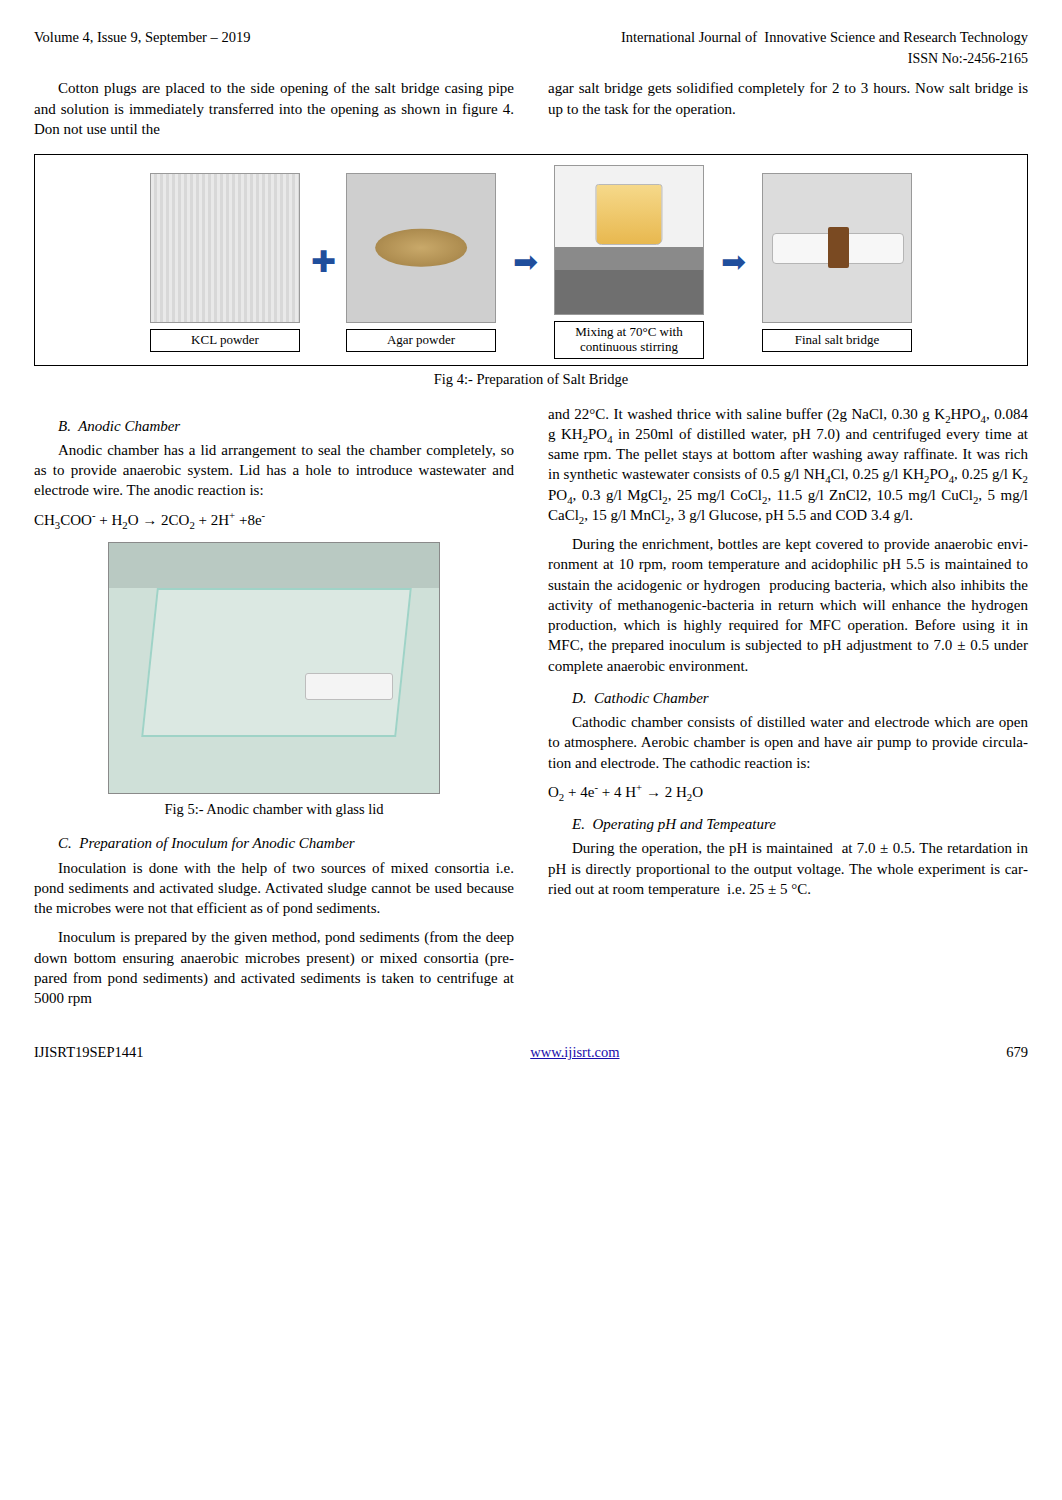Volume 4, Issue 9, September – 2019
International Journal of Innovative Science and Research Technology
ISSN No:-2456-2165
Cotton plugs are placed to the side opening of the salt bridge casing pipe and solution is immediately transferred into the opening as shown in figure 4. Don not use until the
agar salt bridge gets solidified completely for 2 to 3 hours. Now salt bridge is up to the task for the operation.
KCL powder
✚
Agar powder
➡
Mixing at 70°C with continuous stirring
➡
Final salt bridge
Fig 4:- Preparation of Salt Bridge
B. Anodic Chamber
Anodic chamber has a lid arrangement to seal the chamber completely, so as to provide anaerobic system. Lid has a hole to introduce wastewater and electrode wire. The anodic reaction is:
CH3COO- + H2O → 2CO2 + 2H+ +8e-
Fig 5:- Anodic chamber with glass lid
C. Preparation of Inoculum for Anodic Chamber
Inoculation is done with the help of two sources of mixed consortia i.e. pond sediments and activated sludge. Activated sludge cannot be used because the microbes were not that efficient as of pond sediments.
Inoculum is prepared by the given method, pond sediments (from the deep down bottom ensuring anaerobic microbes present) or mixed consortia (prepared from pond sediments) and activated sediments is taken to centrifuge at 5000 rpm
and 22°C. It washed thrice with saline buffer (2g NaCl, 0.30 g K2HPO4, 0.084 g KH2PO4 in 250ml of distilled water, pH 7.0) and centrifuged every time at same rpm. The pellet stays at bottom after washing away raffinate. It was rich in synthetic wastewater consists of 0.5 g/l NH4Cl, 0.25 g/l KH2PO4, 0.25 g/l K2 PO4, 0.3 g/l MgCl2, 25 mg/l CoCl2, 11.5 g/l ZnCl2, 10.5 mg/l CuCl2, 5 mg/l CaCl2, 15 g/l MnCl2, 3 g/l Glucose, pH 5.5 and COD 3.4 g/l.
During the enrichment, bottles are kept covered to provide anaerobic environment at 10 rpm, room temperature and acidophilic pH 5.5 is maintained to sustain the acidogenic or hydrogen producing bacteria, which also inhibits the activity of methanogenic-bacteria in return which will enhance the hydrogen production, which is highly required for MFC operation. Before using it in MFC, the prepared inoculum is subjected to pH adjustment to 7.0 ± 0.5 under complete anaerobic environment.
D. Cathodic Chamber
Cathodic chamber consists of distilled water and electrode which are open to atmosphere. Aerobic chamber is open and have air pump to provide circulation and electrode. The cathodic reaction is:
O2 + 4e- + 4 H+ → 2 H2O
E. Operating pH and Tempeature
During the operation, the pH is maintained at 7.0 ± 0.5. The retardation in pH is directly proportional to the output voltage. The whole experiment is carried out at room temperature i.e. 25 ± 5 °C.
IJISRT19SEP1441
www.ijisrt.com
679